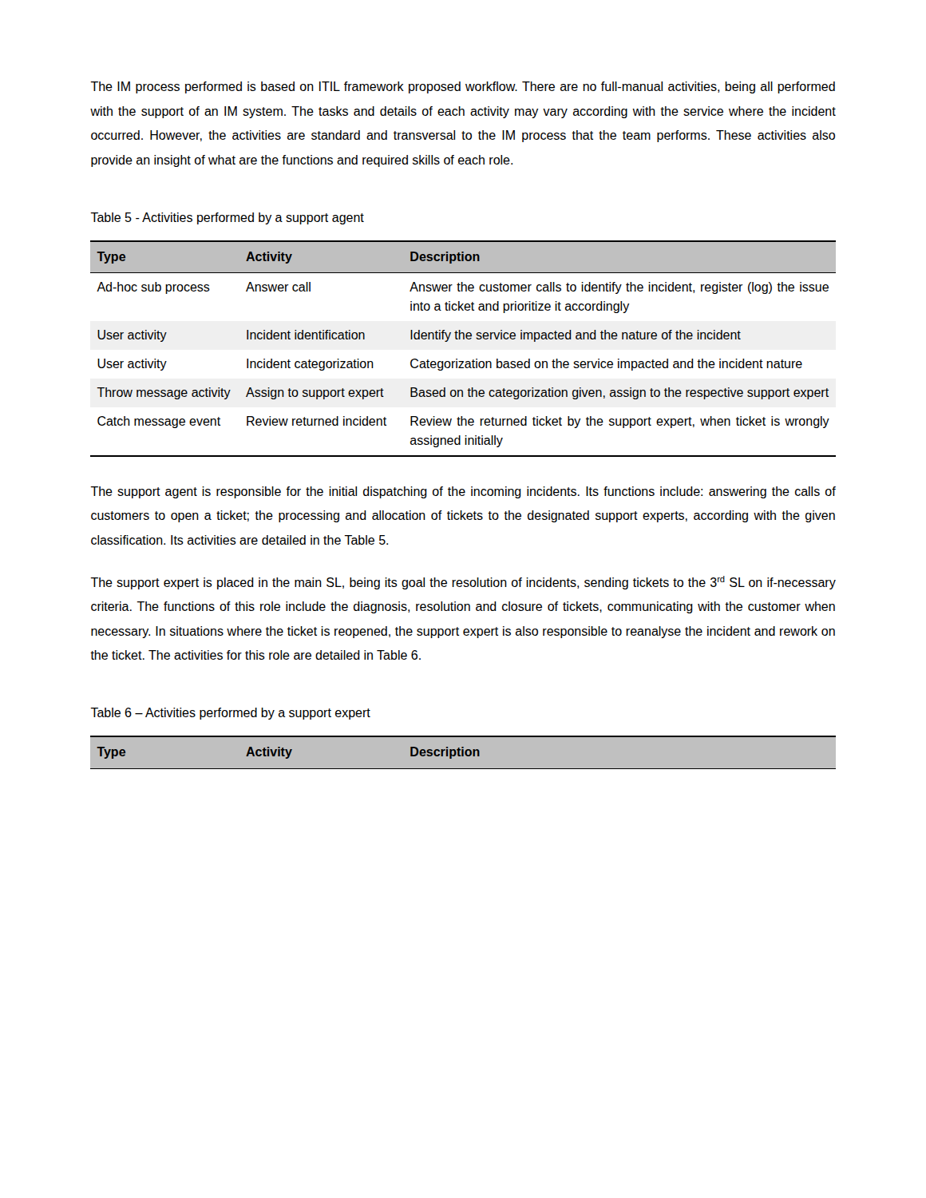The IM process performed is based on ITIL framework proposed workflow. There are no full-manual activities, being all performed with the support of an IM system. The tasks and details of each activity may vary according with the service where the incident occurred. However, the activities are standard and transversal to the IM process that the team performs. These activities also provide an insight of what are the functions and required skills of each role.
Table 5 - Activities performed by a support agent
| Type | Activity | Description |
| --- | --- | --- |
| Ad-hoc sub process | Answer call | Answer the customer calls to identify the incident, register (log) the issue into a ticket and prioritize it accordingly |
| User activity | Incident identification | Identify the service impacted and the nature of the incident |
| User activity | Incident categorization | Categorization based on the service impacted and the incident nature |
| Throw message activity | Assign to support expert | Based on the categorization given, assign to the respective support expert |
| Catch message event | Review returned incident | Review the returned ticket by the support expert, when ticket is wrongly assigned initially |
The support agent is responsible for the initial dispatching of the incoming incidents. Its functions include: answering the calls of customers to open a ticket; the processing and allocation of tickets to the designated support experts, according with the given classification. Its activities are detailed in the Table 5.
The support expert is placed in the main SL, being its goal the resolution of incidents, sending tickets to the 3rd SL on if-necessary criteria. The functions of this role include the diagnosis, resolution and closure of tickets, communicating with the customer when necessary. In situations where the ticket is reopened, the support expert is also responsible to reanalyse the incident and rework on the ticket. The activities for this role are detailed in Table 6.
Table 6 – Activities performed by a support expert
| Type | Activity | Description |
| --- | --- | --- |